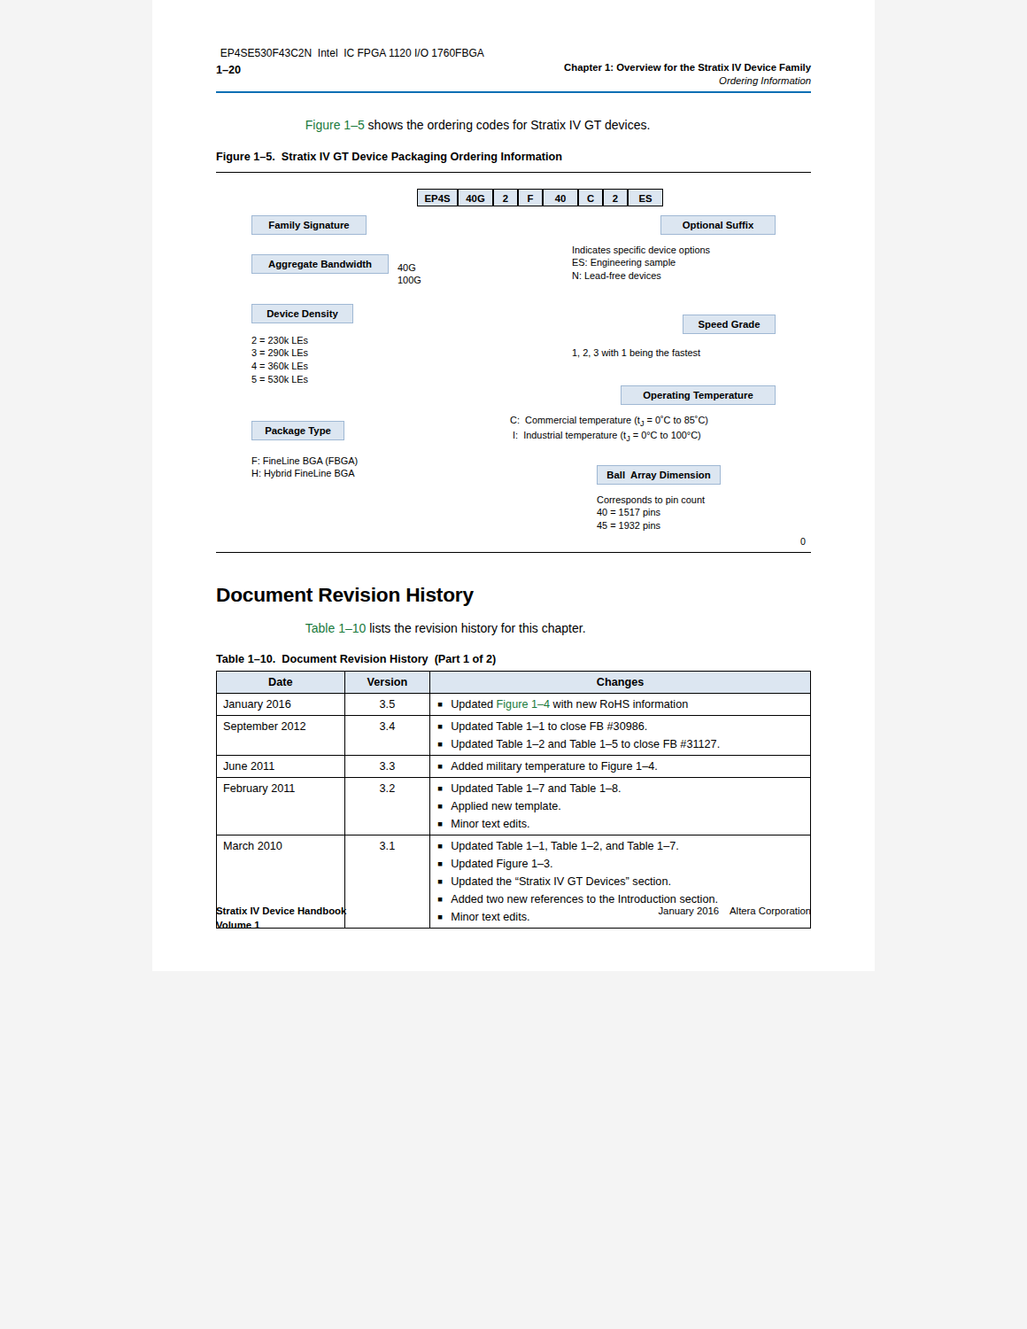EP4SE530F43C2N Intel IC FPGA 1120 I/O 1760FBGA
1–20
Chapter 1: Overview for the Stratix IV Device Family Ordering Information
Figure 1–5 shows the ordering codes for Stratix IV GT devices.
Figure 1–5. Stratix IV GT Device Packaging Ordering Information
EP4S
40G
2
F
40
C
2
ES
Family Signature
Aggregate Bandwidth
Device Density
Package Type
Optional Suffix
Speed Grade
Operating Temperature
Ball Array Dimension
40G
100G
2 = 230k LEs
3 = 290k LEs
4 = 360k LEs
5 = 530k LEs
F: FineLine BGA (FBGA)
H: Hybrid FineLine BGA
Indicates specific device options
ES: Engineering sample
N: Lead-free devices
1, 2, 3 with 1 being the fastest
C: Commercial temperature (tJ = 0˚C to 85˚C)
I: Industrial temperature (tJ = 0°C to 100°C)
Corresponds to pin count
40 = 1517 pins
45 = 1932 pins
0
Document Revision History
Table 1–10 lists the revision history for this chapter.
Table 1–10. Document Revision History (Part 1 of 2)
| Date | Version | Changes |
| --- | --- | --- |
| January 2016 | 3.5 | Updated Figure 1–4 with new RoHS information |
| September 2012 | 3.4 | Updated Table 1–1 to close FB #30986. Updated Table 1–2 and Table 1–5 to close FB #31127. |
| June 2011 | 3.3 | Added military temperature to Figure 1–4. |
| February 2011 | 3.2 | Updated Table 1–7 and Table 1–8. Applied new template. Minor text edits. |
| March 2010 | 3.1 | Updated Table 1–1, Table 1–2, and Table 1–7. Updated Figure 1–3. Updated the “Stratix IV GT Devices” section. Added two new references to the Introduction section. Minor text edits. |
Stratix IV Device Handbook
Volume 1
January 2016 Altera Corporation